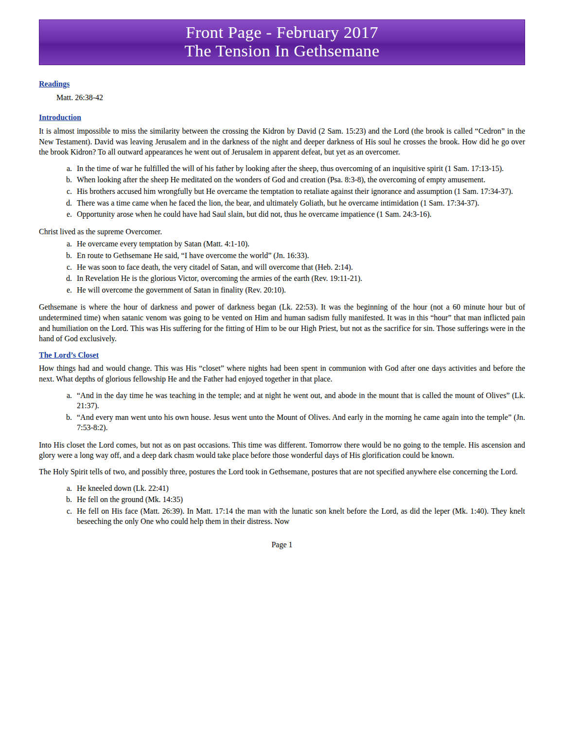Front Page - February 2017
The Tension In Gethsemane
Readings
Matt. 26:38-42
Introduction
It is almost impossible to miss the similarity between the crossing the Kidron by David (2 Sam. 15:23) and the Lord (the brook is called “Cedron” in the New Testament). David was leaving Jerusalem and in the darkness of the night and deeper darkness of His soul he crosses the brook. How did he go over the brook Kidron? To all outward appearances he went out of Jerusalem in apparent defeat, but yet as an overcomer.
In the time of war he fulfilled the will of his father by looking after the sheep, thus overcoming of an inquisitive spirit (1 Sam. 17:13-15).
When looking after the sheep He meditated on the wonders of God and creation (Psa. 8:3-8), the overcoming of empty amusement.
His brothers accused him wrongfully but He overcame the temptation to retaliate against their ignorance and assumption (1 Sam. 17:34-37).
There was a time came when he faced the lion, the bear, and ultimately Goliath, but he overcame intimidation (1 Sam. 17:34-37).
Opportunity arose when he could have had Saul slain, but did not, thus he overcame impatience (1 Sam. 24:3-16).
Christ lived as the supreme Overcomer.
He overcame every temptation by Satan (Matt. 4:1-10).
En route to Gethsemane He said, “I have overcome the world” (Jn. 16:33).
He was soon to face death, the very citadel of Satan, and will overcome that (Heb. 2:14).
In Revelation He is the glorious Victor, overcoming the armies of the earth (Rev. 19:11-21).
He will overcome the government of Satan in finality (Rev. 20:10).
Gethsemane is where the hour of darkness and power of darkness began (Lk. 22:53). It was the beginning of the hour (not a 60 minute hour but of undetermined time) when satanic venom was going to be vented on Him and human sadism fully manifested. It was in this “hour” that man inflicted pain and humiliation on the Lord. This was His suffering for the fitting of Him to be our High Priest, but not as the sacrifice for sin. Those sufferings were in the hand of God exclusively.
The Lord’s Closet
How things had and would change. This was His “closet” where nights had been spent in communion with God after one days activities and before the next. What depths of glorious fellowship He and the Father had enjoyed together in that place.
“And in the day time he was teaching in the temple; and at night he went out, and abode in the mount that is called the mount of Olives” (Lk. 21:37).
“And every man went unto his own house. Jesus went unto the Mount of Olives. And early in the morning he came again into the temple” (Jn. 7:53-8:2).
Into His closet the Lord comes, but not as on past occasions. This time was different. Tomorrow there would be no going to the temple. His ascension and glory were a long way off, and a deep dark chasm would take place before those wonderful days of His glorification could be known.
The Holy Spirit tells of two, and possibly three, postures the Lord took in Gethsemane, postures that are not specified anywhere else concerning the Lord.
He kneeled down (Lk. 22:41)
He fell on the ground (Mk. 14:35)
He fell on His face (Matt. 26:39). In Matt. 17:14 the man with the lunatic son knelt before the Lord, as did the leper (Mk. 1:40). They knelt beseeching the only One who could help them in their distress. Now
Page 1